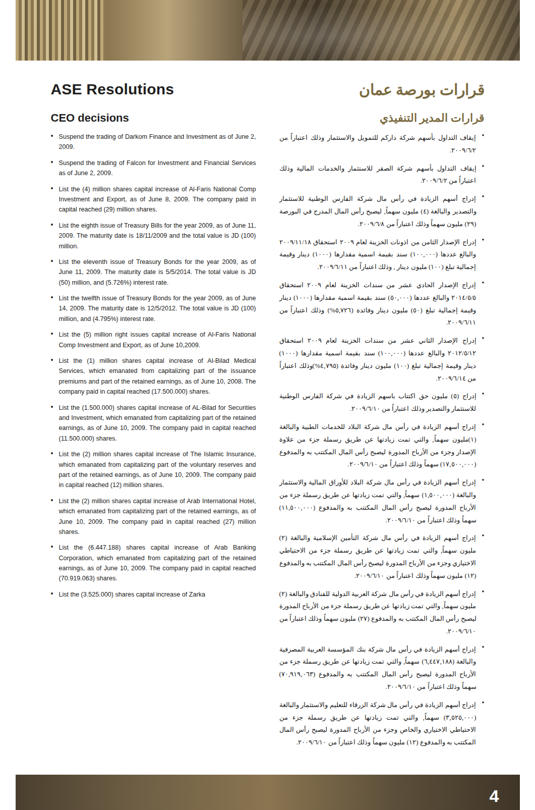ASE Resolutions
قرارات بورصة عمان
CEO decisions
قرارات المدير التنفيذي
Suspend the trading of Darkom Finance and Investment as of June 2, 2009.
Suspend the trading of Falcon for Investment and Financial Services as of June 2, 2009.
List the (4) million shares capital increase of Al-Faris National Comp Investment and Export, as of June 8, 2009. The company paid in capital reached (29) million shares.
List the eighth issue of Treasury Bills for the year 2009, as of June 11, 2009. The maturity date is 18/11/2009 and the total value is JD (100) million.
List the eleventh issue of Treasury Bonds for the year 2009, as of June 11, 2009. The maturity date is 5/5/2014. The total value is JD (50) million, and (5.726%) interest rate.
List the twelfth issue of Treasury Bonds for the year 2009, as of June 14, 2009. The maturity date is 12/5/2012. The total value is JD (100) million, and (4.795%) interest rate.
List the (5) million right issues capital increase of Al-Faris National Comp Investment and Export, as of June 10,2009.
List the (1) million shares capital increase of Al-Bilad Medical Services, which emanated from capitalizing part of the issuance premiums and part of the retained earnings, as of June 10, 2008. The company paid in capital reached (17.500.000) shares.
List the (1.500.000) shares capital increase of AL-Bilad for Securities and Investment, which emanated from capitalizing part of the retained earnings, as of June 10, 2009. The company paid in capital reached (11.500.000) shares.
List the (2) million shares capital increase of The Islamic Insurance, which emanated from capitalizing part of the voluntary reserves and part of the retained earnings, as of June 10, 2009. The company paid in capital reached (12) million shares.
List the (2) million shares capital increase of Arab International Hotel, which emanated from capitalizing part of the retained earnings, as of June 10, 2009. The company paid in capital reached (27) million shares.
List the (6.447.188) shares capital increase of Arab Banking Corporation, which emanated from capitalizing part of the retained earnings, as of June 10, 2009. The company paid in capital reached (70.919.063) shares.
List the (3.525.000) shares capital increase of Zarka
إيقاف التداول بأسهم شركة داركم للتمويل والاستثمار وذلك اعتباراً من ٢٠٠٩/٦/٢.
إيقاف التداول بأسهم شركة الصقر للاستثمار والخدمات المالية وذلك اعتباراً من ٢٠٠٩/٦/٢.
إدراج أسهم الزيادة في رأس مال شركة الفارس الوطنية للاستثمار والتصدير والبالغة (٤) مليون سهماً, ليصبح رأس المال المدرج في البورصة (٢٩) مليون سهماً وذلك اعتباراً من ٢٠٠٩/٦/٨.
إدراج الإصدار الثامن من اذونات الخزينة لعام ٢٠٠٩ استحقاق ٢٠٠٩/١١/١٨ والبالغ عددها (١٠٠,٠٠٠) سند بقيمة اسمية مقدارها (١٠٠٠) دينار وقيمة إجمالية تبلغ (١٠٠) مليون دينار , وذلك اعتباراً من ٢٠٠٩/٦/١١.
إدراج الإصدار الحادي عشر من سندات الخزينة لعام ٢٠٠٩ استحقاق ٢٠١٤/٥/٥ والبالغ عددها (٥٠,٠٠٠) سند بقيمة اسمية مقدارها (١٠٠٠) دينار وقيمة إجمالية تبلغ (٥٠) مليون دينار وفائدة (٥,٧٢٦%) وذلك اعتباراً من ٢٠٠٩/٦/١١.
إدراج الإصدار الثاني عشر من سندات الخزينة لعام ٢٠٠٩ استحقاق ٢٠١٢/٥/١٢ والبالغ عددها (١٠٠,٠٠٠) سند بقيمة اسمية مقدارها (١٠٠٠) دينار وقيمة إجمالية تبلغ (١٠٠) مليون دينار وفائدة (٤,٧٩٥%)وذلك اعتباراً من ٢٠٠٩/٦/١٤.
إدراج (٥) مليون حق اكتتاب باسهم الزيادة في شركة الفارس الوطنية للاستثمار والتصدير وذلك اعتباراً من ٢٠٠٩/٦/١٠.
إدراج أسهم الزيادة في رأس مال شركة البلاد للخدمات الطبية والبالغة (١)مليون سهماً, والتي تمت زيادتها عن طريق رسملة جزء من علاوة الإصدار وجزء من الأرباح المدورة ليصبح رأس المال المكتتب به والمدفوع (١٧,٥٠٠,٠٠٠) سهماً وذلك اعتباراً من ٢٠٠٩/٦/١٠.
إدراج أسهم الزيادة في رأس مال شركة البلاد للأوراق المالية والاستثمار والبالغة (١,٥٠٠,٠٠٠) سهماً, والتي تمت زيادتها عن طريق رسملة جزء من الأرباح المدورة ليصبح رأس المال المكتتب به والمدفوع (١١,٥٠٠,٠٠٠) سهماً وذلك اعتباراً من ٢٠٠٩/٦/١٠.
إدراج أسهم الزيادة في رأس مال شركة التأمين الإسلامية والبالغة (٢) مليون سهماً, والتي تمت زيادتها عن طريق رسملة جزء من الاحتياطي الاختياري وجزء من الأرباح المدورة ليصبح رأس المال المكتتب به والمدفوع (١٢) مليون سهماً وذلك اعتباراً من ٢٠٠٩/٦/١٠.
إدراج أسهم الزيادة في رأس مال شركة العربية الدولية للفنادق والبالغة (٢) مليون سهماً, والتي تمت زيادتها عن طريق رسملة جزء من الأرباح المدورة ليصبح رأس المال المكتتب به والمدفوع (٢٧) مليون سهماً وذلك اعتباراً من ٢٠٠٩/٦/١٠.
إدراج أسهم الزيادة في رأس مال شركة بنك المؤسسة العربية المصرفية والبالغة (٦,٤٤٧,١٨٨) سهماً, والتي تمت زيادتها عن طريق رسملة جزء من الأرباح المدورة ليصبح رأس المال المكتتب به والمدفوع (٧٠,٩١٩,٠٦٣) سهماً وذلك اعتباراً من ٢٠٠٩/٦/١٠.
إدراج أسهم الزيادة في رأس مال شركة الزرقاء للتعليم والاستثمار والبالغة (٣,٥٢٥,٠٠٠) سهماً, والتي تمت زيادتها عن طريق رسملة جزء من الاحتياطي الاختياري والخاص وجزء من الأرباح المدورة ليصبح رأس المال المكتتب به والمدفوع (١٢) مليون سهماً وذلك اعتباراً من ٢٠٠٩/٦/١٠.
4